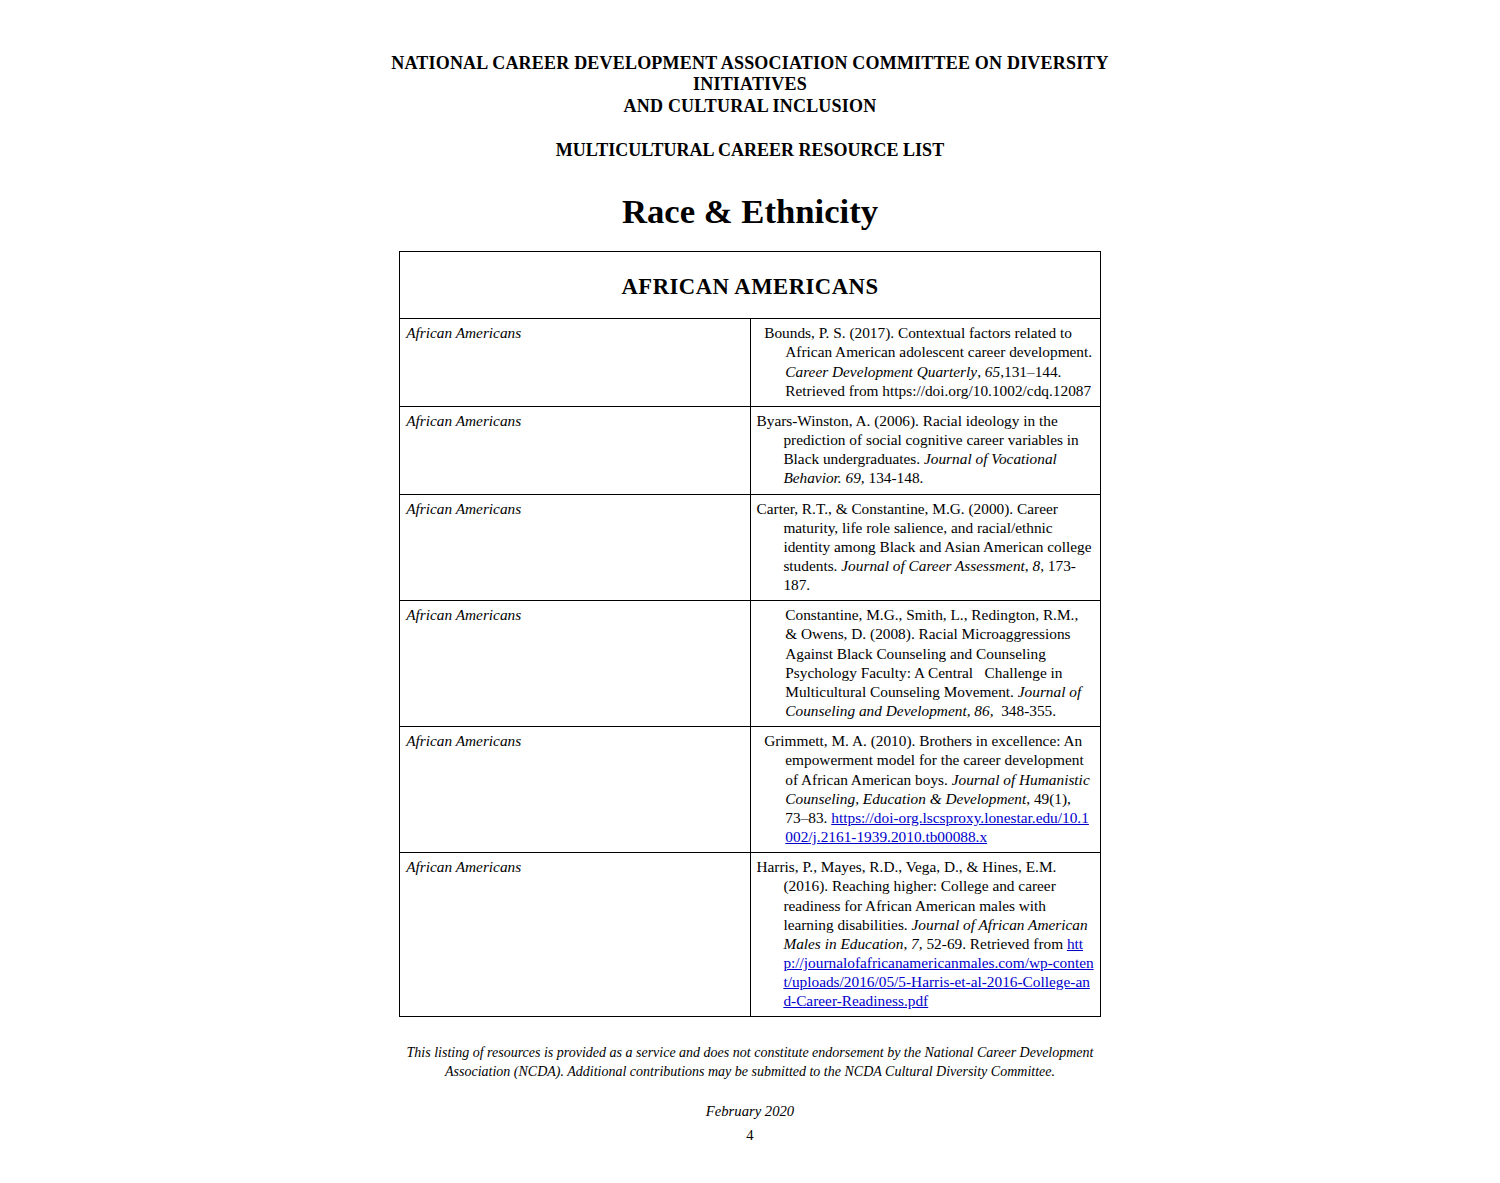NATIONAL CAREER DEVELOPMENT ASSOCIATION COMMITTEE ON DIVERSITY INITIATIVES AND CULTURAL INCLUSION
MULTICULTURAL CAREER RESOURCE LIST
Race & Ethnicity
| AFRICAN AMERICANS |
| --- |
| African Americans | Bounds, P. S. (2017). Contextual factors related to African American adolescent career development. Career Development Quarterly , 65 ,131–144. Retrieved from https://doi.org/10.1002/cdq.12087 |
| African Americans | Byars-Winston, A. (2006). Racial ideology in the prediction of social cognitive career variables in Black undergraduates. Journal of Vocational Behavior. 69, 134-148. |
| African Americans | Carter, R.T., & Constantine, M.G. (2000). Career maturity, life role salience, and racial/ethnic identity among Black and Asian American college students. Journal of Career Assessment , 8, 173-187. |
| African Americans | Constantine, M.G., Smith, L., Redington, R.M., & Owens, D. (2008). Racial Microaggressions Against Black Counseling and Counseling Psychology Faculty: A Central Challenge in Multicultural Counseling Movement. Journal of Counseling and Development, 86, 348-355. |
| African Americans | Grimmett, M. A. (2010). Brothers in excellence: An empowerment model for the career development of African American boys. Journal of Humanistic Counseling, Education & Development , 49(1), 73–83. https://doi-org.lscsproxy.lonestar.edu/10.1002/j.2161-1939.2010.tb00088.x |
| African Americans | Harris, P., Mayes, R.D., Vega, D., & Hines, E.M. (2016). Reaching higher: College and career readiness for African American males with learning disabilities. Journal of African American Males in Education , 7 , 52-69. Retrieved from http://journalofafricanamericanmales.com/wp-content/uploads/2016/05/5-Harris-et-al-2016-College-and-Career-Readiness.pdf |
This listing of resources is provided as a service and does not constitute endorsement by the National Career Development Association (NCDA). Additional contributions may be submitted to the NCDA Cultural Diversity Committee.
February 2020
4